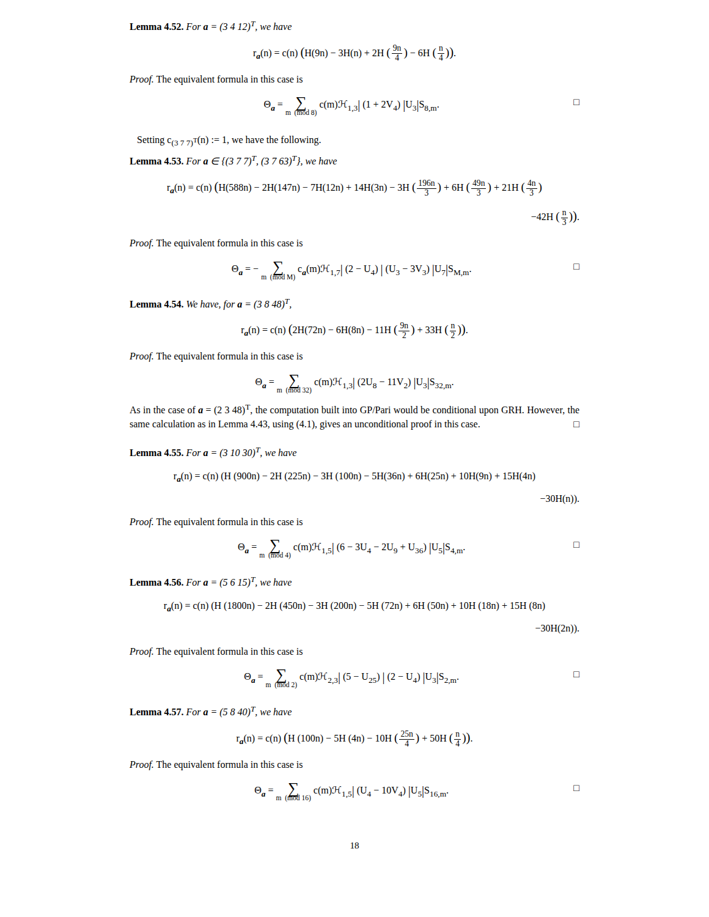Lemma 4.52. For a = (3 4 12)T, we have
ra(n) = c(n) (H(9n) − 3H(n) + 2H (9n 4) − 6H (n 4)).
Proof. The equivalent formula in this case is
Θa = ∑m (mod 8) c(m)ℋ1,3| (1 + 2V4) |U3|S8,m. □
Setting c(3 7 7)T(n) := 1, we have the following.
Lemma 4.53. For a ∈ {(3 7 7)T, (3 7 63)T}, we have
ra(n) = c(n) (H(588n) − 2H(147n) − 7H(12n) + 14H(3n) − 3H (196n 3) + 6H (49n 3) + 21H (4n 3)
−42H (n 3)).
Proof. The equivalent formula in this case is
Θa = − ∑m (mod M) ca(m)ℋ1,7| (2 − U4) | (U3 − 3V3) |U7|SM,m. □
Lemma 4.54. We have, for a = (3 8 48)T,
ra(n) = c(n) (2H(72n) − 6H(8n) − 11H (9n 2) + 33H (n 2)).
Proof. The equivalent formula in this case is
Θa = ∑m (mod 32) c(m)ℋ1,3| (2U8 − 11V2) |U3|S32,m.
As in the case of a = (2 3 48)T, the computation built into GP/Pari would be conditional upon GRH. However, the same calculation as in Lemma 4.43, using (4.1), gives an unconditional proof in this case. □
Lemma 4.55. For a = (3 10 30)T, we have
ra(n) = c(n) (H (900n) − 2H (225n) − 3H (100n) − 5H(36n) + 6H(25n) + 10H(9n) + 15H(4n)
−30H(n)).
Proof. The equivalent formula in this case is
Θa = ∑m (mod 4) c(m)ℋ1,5| (6 − 3U4 − 2U9 + U36) |U5|S4,m. □
Lemma 4.56. For a = (5 6 15)T, we have
ra(n) = c(n) (H (1800n) − 2H (450n) − 3H (200n) − 5H (72n) + 6H (50n) + 10H (18n) + 15H (8n)
−30H(2n)).
Proof. The equivalent formula in this case is
Θa = ∑m (mod 2) c(m)ℋ2,3| (5 − U25) | (2 − U4) |U3|S2,m. □
Lemma 4.57. For a = (5 8 40)T, we have
ra(n) = c(n) (H (100n) − 5H (4n) − 10H (25n 4) + 50H (n 4)).
Proof. The equivalent formula in this case is
Θa = ∑m (mod 16) c(m)ℋ1,5| (U4 − 10V4) |U5|S16,m. □
18